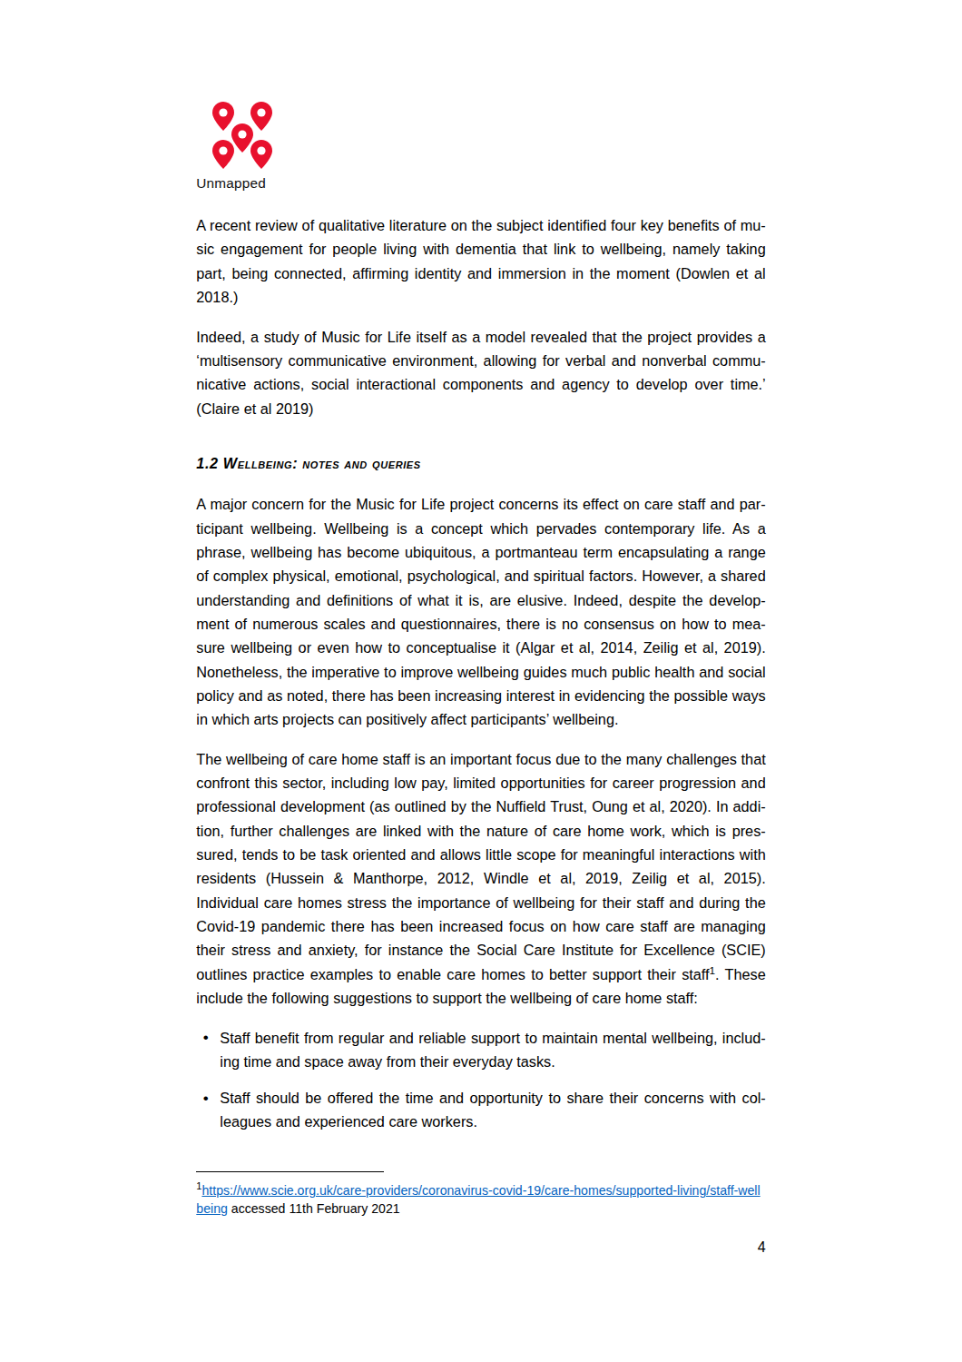Unmapped
A recent review of qualitative literature on the subject identified four key benefits of music engagement for people living with dementia that link to wellbeing, namely taking part, being connected, affirming identity and immersion in the moment (Dowlen et al 2018.)
Indeed, a study of Music for Life itself as a model revealed that the project provides a ‘multisensory communicative environment, allowing for verbal and nonverbal communicative actions, social interactional components and agency to develop over time.’ (Claire et al 2019)
1.2 Wellbeing: notes and queries
A major concern for the Music for Life project concerns its effect on care staff and participant wellbeing. Wellbeing is a concept which pervades contemporary life. As a phrase, wellbeing has become ubiquitous, a portmanteau term encapsulating a range of complex physical, emotional, psychological, and spiritual factors. However, a shared understanding and definitions of what it is, are elusive. Indeed, despite the development of numerous scales and questionnaires, there is no consensus on how to measure wellbeing or even how to conceptualise it (Algar et al, 2014, Zeilig et al, 2019). Nonetheless, the imperative to improve wellbeing guides much public health and social policy and as noted, there has been increasing interest in evidencing the possible ways in which arts projects can positively affect participants’ wellbeing.
The wellbeing of care home staff is an important focus due to the many challenges that confront this sector, including low pay, limited opportunities for career progression and professional development (as outlined by the Nuffield Trust, Oung et al, 2020). In addition, further challenges are linked with the nature of care home work, which is pressured, tends to be task oriented and allows little scope for meaningful interactions with residents (Hussein & Manthorpe, 2012, Windle et al, 2019, Zeilig et al, 2015). Individual care homes stress the importance of wellbeing for their staff and during the Covid-19 pandemic there has been increased focus on how care staff are managing their stress and anxiety, for instance the Social Care Institute for Excellence (SCIE) outlines practice examples to enable care homes to better support their staff1. These include the following suggestions to support the wellbeing of care home staff:
Staff benefit from regular and reliable support to maintain mental wellbeing, including time and space away from their everyday tasks.
Staff should be offered the time and opportunity to share their concerns with colleagues and experienced care workers.
1 https://www.scie.org.uk/care-providers/coronavirus-covid-19/care-homes/supported-living/staff-wellbeing accessed 11th February 2021
4